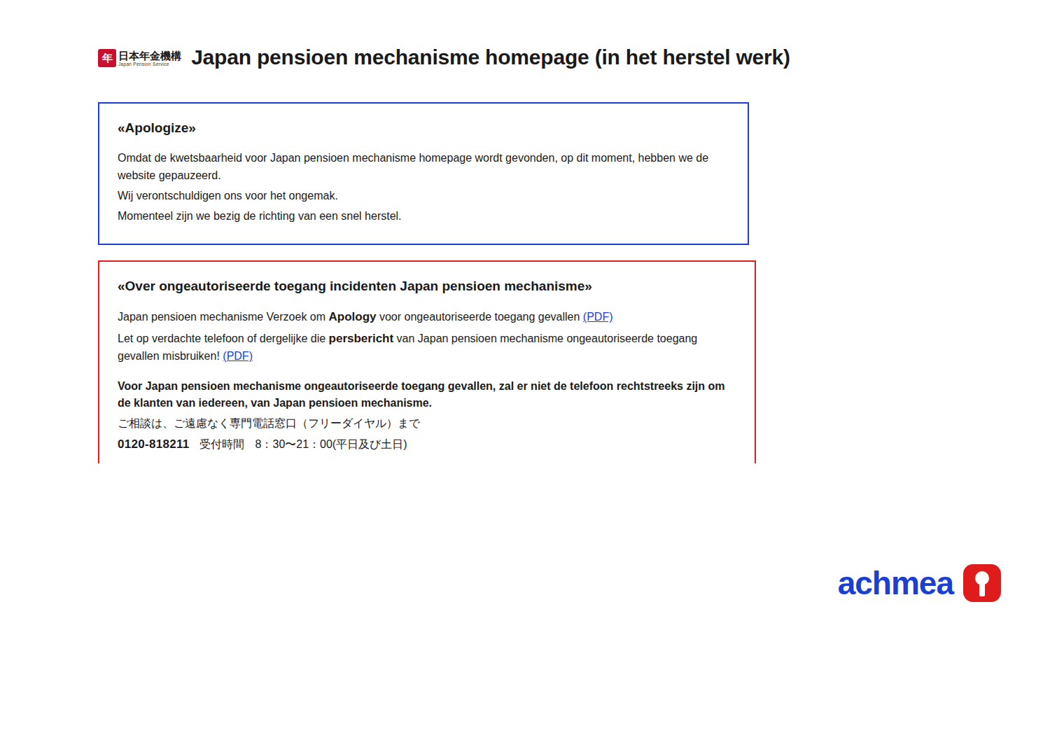年日本年金機構 Japan Pension Service Japan pensioen mechanisme homepage (in het herstel werk)
«Apologize»
Omdat de kwetsbaarheid voor Japan pensioen mechanisme homepage wordt gevonden, op dit moment, hebben we de website gepauzeerd.
Wij verontschuldigen ons voor het ongemak.
Momenteel zijn we bezig de richting van een snel herstel.
«Over ongeautoriseerde toegang incidenten Japan pensioen mechanisme»
Japan pensioen mechanisme Verzoek om Apology voor ongeautoriseerde toegang gevallen (PDF)
Let op verdachte telefoon of dergelijke die persbericht van Japan pensioen mechanisme ongeautoriseerde toegang gevallen misbruiken! (PDF)
Voor Japan pensioen mechanisme ongeautoriseerde toegang gevallen, zal er niet de telefoon rechtstreeks zijn om de klanten van iedereen, van Japan pensioen mechanisme.
ご相談は、ご遠慮なく専門電話窓口（フリーダイヤル）まで
0120-818211受付時間　8：30〜21：00(平日及び土日)
achmea